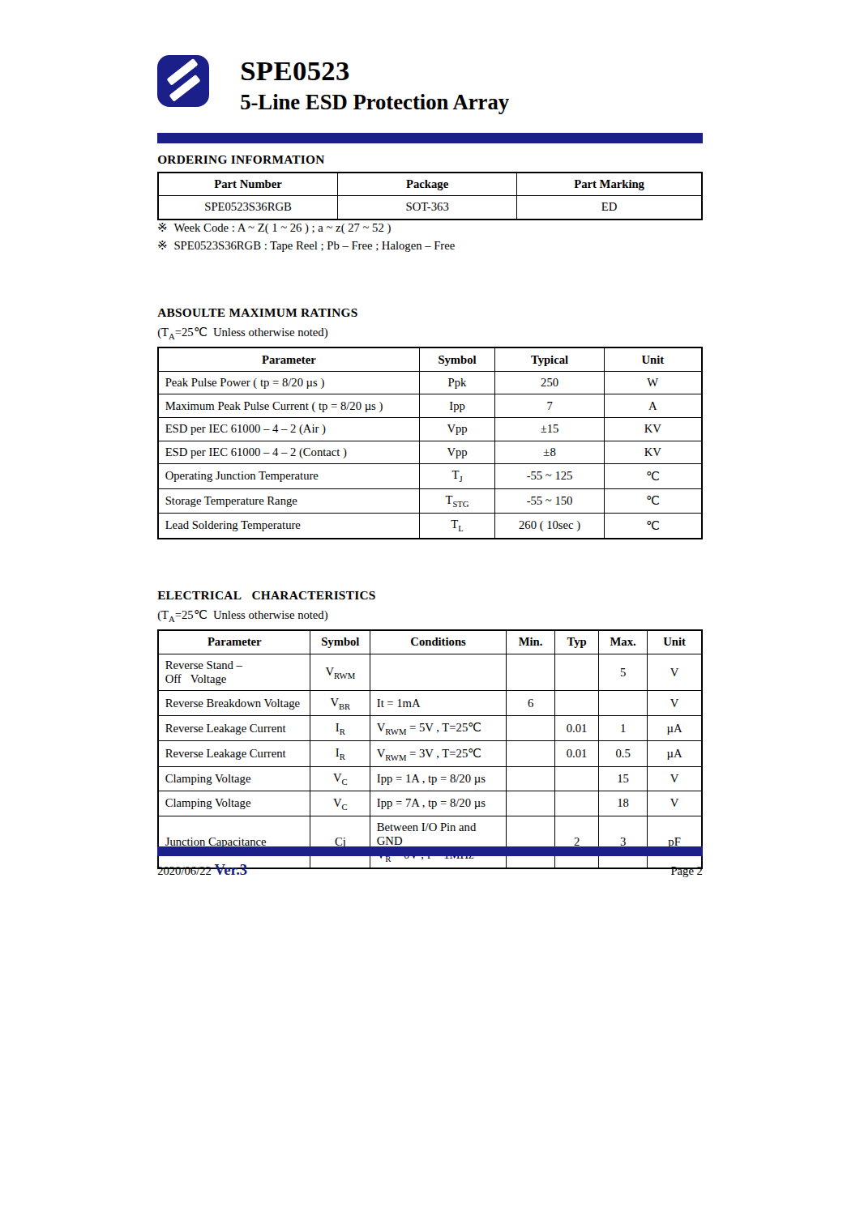SPE0523
5-Line ESD Protection Array
ORDERING INFORMATION
| Part Number | Package | Part Marking |
| --- | --- | --- |
| SPE0523S36RGB | SOT-363 | ED |
※ Week Code : A ~ Z( 1 ~ 26 ) ; a ~ z( 27 ~ 52 )
※ SPE0523S36RGB : Tape Reel ; Pb – Free ; Halogen – Free
ABSOULTE MAXIMUM RATINGS
(TA=25℃ Unless otherwise noted)
| Parameter | Symbol | Typical | Unit |
| --- | --- | --- | --- |
| Peak Pulse Power ( tp = 8/20 µs ) | Ppk | 250 | W |
| Maximum Peak Pulse Current ( tp = 8/20 µs ) | Ipp | 7 | A |
| ESD per IEC 61000 – 4 – 2 (Air ) | Vpp | ±15 | KV |
| ESD per IEC 61000 – 4 – 2 (Contact ) | Vpp | ±8 | KV |
| Operating Junction Temperature | T J | -55 ~ 125 | ℃ |
| Storage Temperature Range | T STG | -55 ~ 150 | ℃ |
| Lead Soldering Temperature | T L | 260 ( 10sec ) | ℃ |
ELECTRICAL CHARACTERISTICS
(TA=25℃ Unless otherwise noted)
| Parameter | Symbol | Conditions | Min. | Typ | Max. | Unit |
| --- | --- | --- | --- | --- | --- | --- |
| Reverse Stand – Off Voltage | V RWM | | | | 5 | V |
| Reverse Breakdown Voltage | V BR | It = 1mA | 6 | | | V |
| Reverse Leakage Current | I R | V RWM = 5V , T=25℃ | | 0.01 | 1 | µA |
| Reverse Leakage Current | I R | V RWM = 3V , T=25℃ | | 0.01 | 0.5 | µA |
| Clamping Voltage | V C | Ipp = 1A , tp = 8/20 µs | | | 15 | V |
| Clamping Voltage | V C | Ipp = 7A , tp = 8/20 µs | | | 18 | V |
| Junction Capacitance | Cj | Between I/O Pin and GND V R = 0V , f = 1MHz | | 2 | 3 | pF |
2020/06/22 Ver.3
Page 2